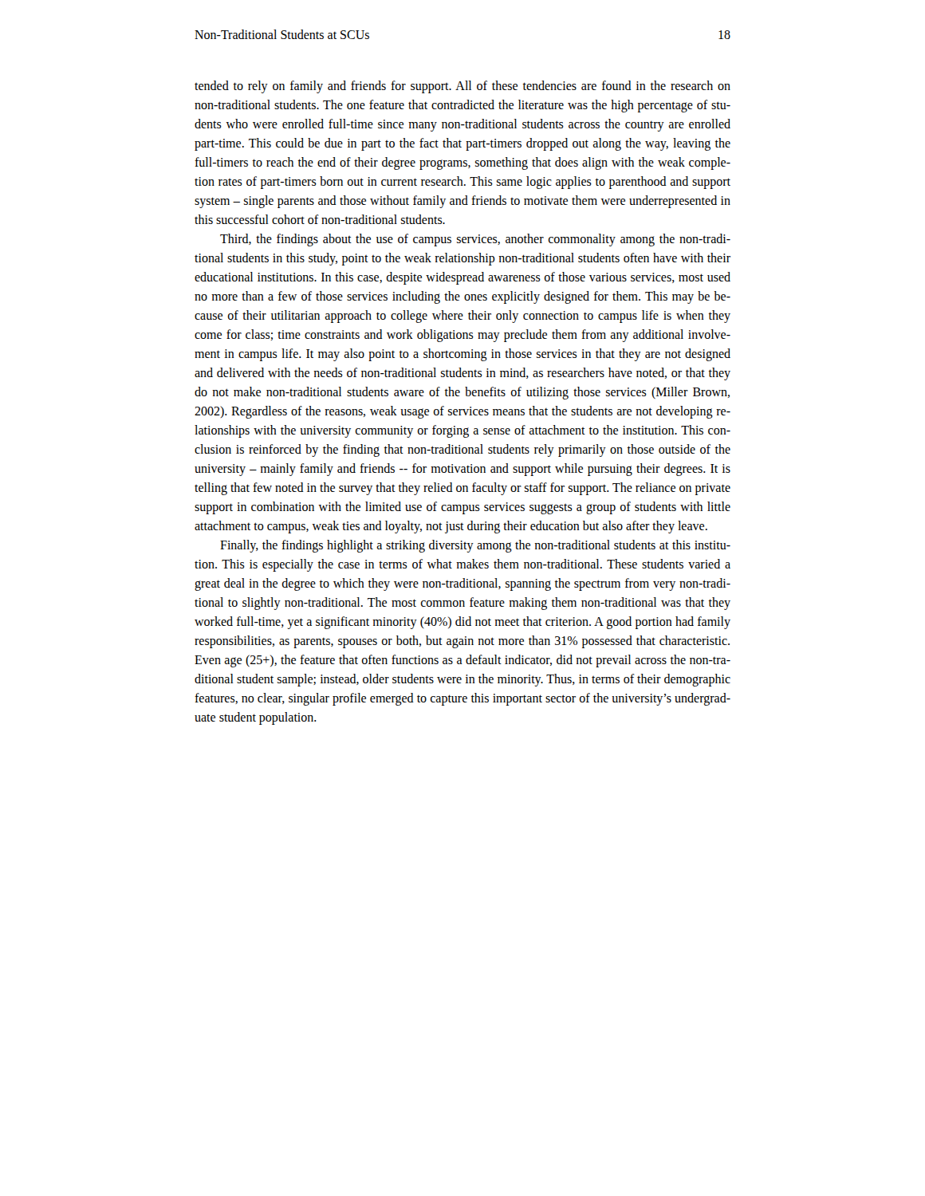Non-Traditional Students at SCUs 18
tended to rely on family and friends for support. All of these tendencies are found in the research on non-traditional students. The one feature that contradicted the literature was the high percentage of students who were enrolled full-time since many non-traditional students across the country are enrolled part-time. This could be due in part to the fact that part-timers dropped out along the way, leaving the full-timers to reach the end of their degree programs, something that does align with the weak completion rates of part-timers born out in current research. This same logic applies to parenthood and support system – single parents and those without family and friends to motivate them were underrepresented in this successful cohort of non-traditional students.
Third, the findings about the use of campus services, another commonality among the non-traditional students in this study, point to the weak relationship non-traditional students often have with their educational institutions. In this case, despite widespread awareness of those various services, most used no more than a few of those services including the ones explicitly designed for them. This may be because of their utilitarian approach to college where their only connection to campus life is when they come for class; time constraints and work obligations may preclude them from any additional involvement in campus life. It may also point to a shortcoming in those services in that they are not designed and delivered with the needs of non-traditional students in mind, as researchers have noted, or that they do not make non-traditional students aware of the benefits of utilizing those services (Miller Brown, 2002). Regardless of the reasons, weak usage of services means that the students are not developing relationships with the university community or forging a sense of attachment to the institution. This conclusion is reinforced by the finding that non-traditional students rely primarily on those outside of the university – mainly family and friends -- for motivation and support while pursuing their degrees. It is telling that few noted in the survey that they relied on faculty or staff for support. The reliance on private support in combination with the limited use of campus services suggests a group of students with little attachment to campus, weak ties and loyalty, not just during their education but also after they leave.
Finally, the findings highlight a striking diversity among the non-traditional students at this institution. This is especially the case in terms of what makes them non-traditional. These students varied a great deal in the degree to which they were non-traditional, spanning the spectrum from very non-traditional to slightly non-traditional. The most common feature making them non-traditional was that they worked full-time, yet a significant minority (40%) did not meet that criterion. A good portion had family responsibilities, as parents, spouses or both, but again not more than 31% possessed that characteristic. Even age (25+), the feature that often functions as a default indicator, did not prevail across the non-traditional student sample; instead, older students were in the minority. Thus, in terms of their demographic features, no clear, singular profile emerged to capture this important sector of the university’s undergraduate student population.